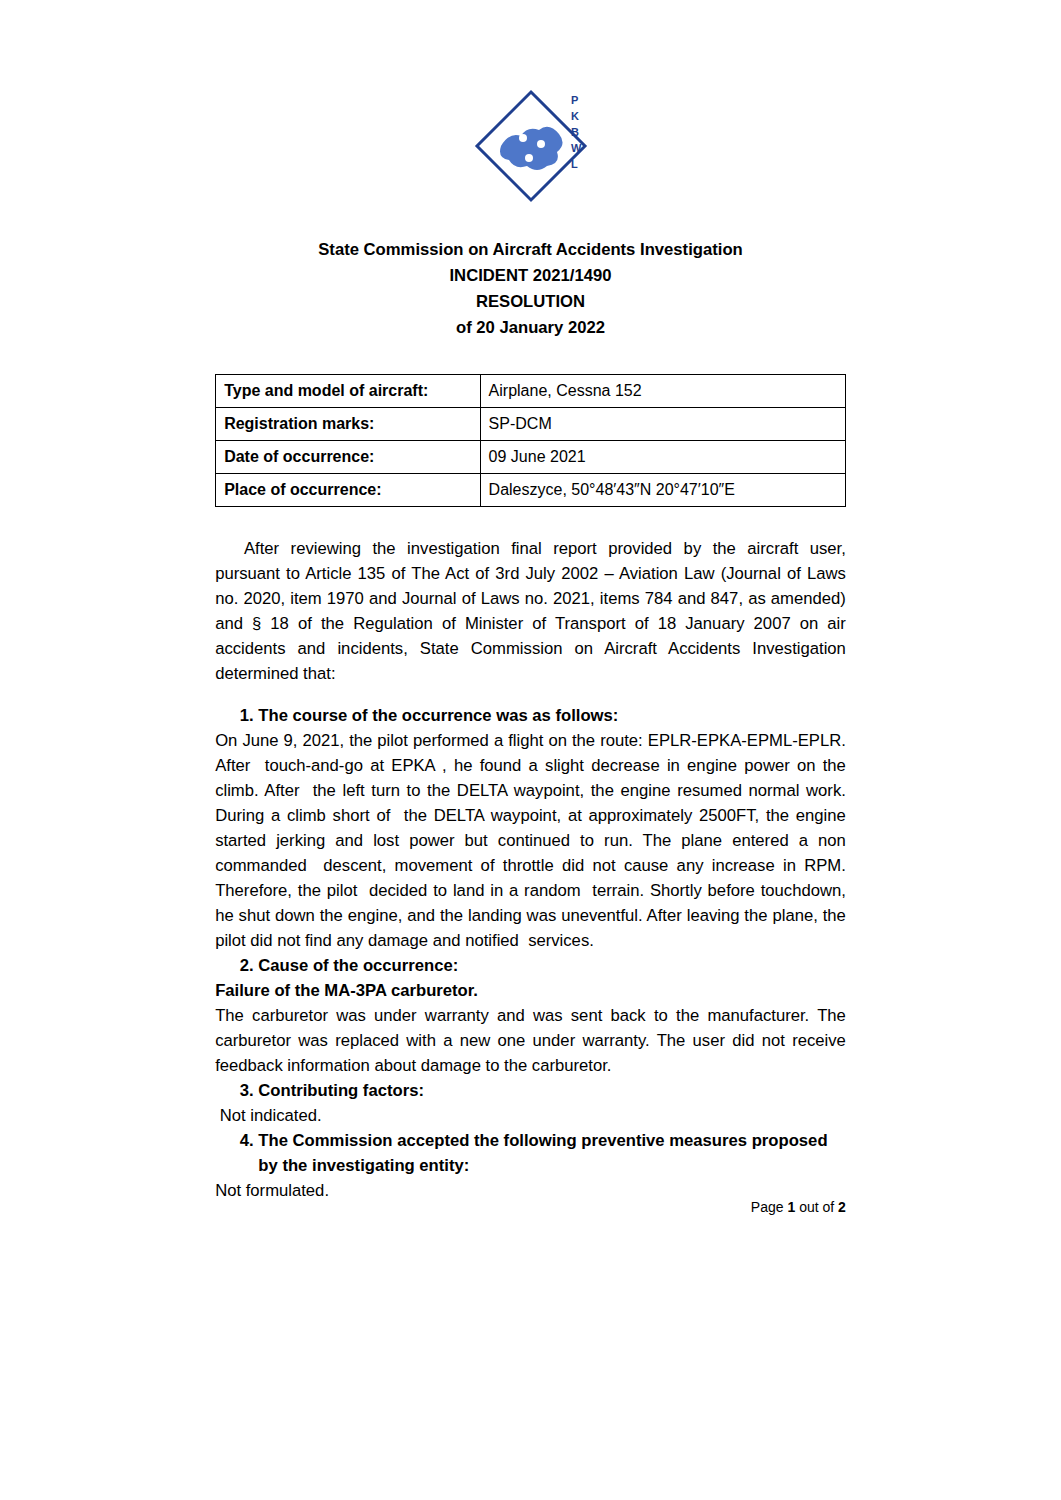P K B W L
State Commission on Aircraft Accidents Investigation INCIDENT 2021/1490 RESOLUTION of 20 January 2022
| Type and model of aircraft: | Airplane, Cessna 152 |
| Registration marks: | SP-DCM |
| Date of occurrence: | 09 June 2021 |
| Place of occurrence: | Daleszyce, 50°48′43″N 20°47′10″E |
After reviewing the investigation final report provided by the aircraft user, pursuant to Article 135 of The Act of 3rd July 2002 – Aviation Law (Journal of Laws no. 2020, item 1970 and Journal of Laws no. 2021, items 784 and 847, as amended) and § 18 of the Regulation of Minister of Transport of 18 January 2007 on air accidents and incidents, State Commission on Aircraft Accidents Investigation determined that:
The course of the occurrence was as follows:
On June 9, 2021, the pilot performed a flight on the route: EPLR-EPKA-EPML-EPLR. After touch-and-go at EPKA , he found a slight decrease in engine power on the climb. After the left turn to the DELTA waypoint, the engine resumed normal work. During a climb short of the DELTA waypoint, at approximately 2500FT, the engine started jerking and lost power but continued to run. The plane entered a non commanded descent, movement of throttle did not cause any increase in RPM. Therefore, the pilot decided to land in a random terrain. Shortly before touchdown, he shut down the engine, and the landing was uneventful. After leaving the plane, the pilot did not find any damage and notified services.
Cause of the occurrence:
Failure of the MA-3PA carburetor.
The carburetor was under warranty and was sent back to the manufacturer. The carburetor was replaced with a new one under warranty. The user did not receive feedback information about damage to the carburetor.
Contributing factors:
Not indicated.
The Commission accepted the following preventive measures proposed by the investigating entity:
Not formulated.
Page 1 out of 2